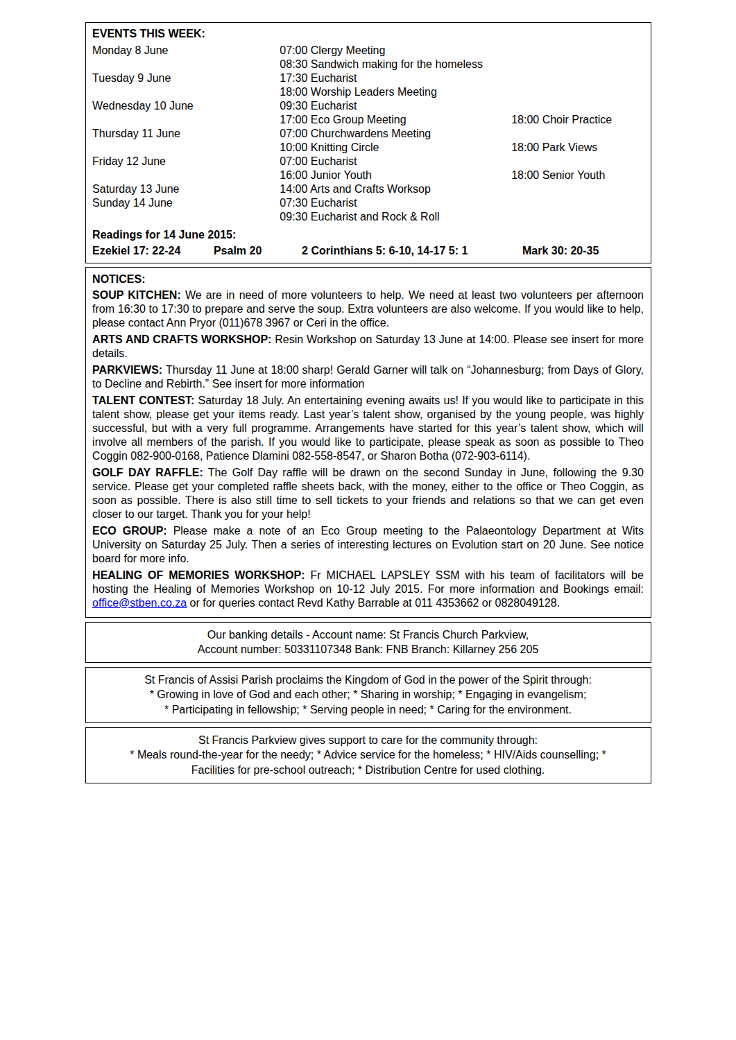EVENTS THIS WEEK:
| Monday 8 June | 07:00 Clergy Meeting | |
| | 08:30 Sandwich making for the homeless |
| Tuesday 9 June | 17:30 Eucharist | |
| | 18:00 Worship Leaders Meeting |
| Wednesday 10 June | 09:30 Eucharist | |
| | 17:00 Eco Group Meeting | 18:00 Choir Practice |
| Thursday 11 June | 07:00 Churchwardens Meeting | |
| | 10:00 Knitting Circle | 18:00 Park Views |
| Friday 12 June | 07:00 Eucharist | |
| | 16:00 Junior Youth | 18:00 Senior Youth |
| Saturday 13 June | 14:00 Arts and Crafts Worksop | |
| Sunday 14 June | 07:30 Eucharist | |
| | 09:30 Eucharist and Rock & Roll |
Readings for 14 June 2015:
| Ezekiel 17: 22-24 | Psalm 20 | 2 Corinthians 5: 6-10, 14-17 5: 1 | Mark 30: 20-35 |
NOTICES:
SOUP KITCHEN: We are in need of more volunteers to help. We need at least two volunteers per afternoon from 16:30 to 17:30 to prepare and serve the soup. Extra volunteers are also welcome. If you would like to help, please contact Ann Pryor (011)678 3967 or Ceri in the office.
ARTS AND CRAFTS WORKSHOP: Resin Workshop on Saturday 13 June at 14:00. Please see insert for more details.
PARKVIEWS: Thursday 11 June at 18:00 sharp! Gerald Garner will talk on “Johannesburg; from Days of Glory, to Decline and Rebirth.” See insert for more information
TALENT CONTEST: Saturday 18 July. An entertaining evening awaits us! If you would like to participate in this talent show, please get your items ready. Last year’s talent show, organised by the young people, was highly successful, but with a very full programme. Arrangements have started for this year’s talent show, which will involve all members of the parish. If you would like to participate, please speak as soon as possible to Theo Coggin 082-900-0168, Patience Dlamini 082-558-8547, or Sharon Botha (072-903-6114).
GOLF DAY RAFFLE: The Golf Day raffle will be drawn on the second Sunday in June, following the 9.30 service. Please get your completed raffle sheets back, with the money, either to the office or Theo Coggin, as soon as possible. There is also still time to sell tickets to your friends and relations so that we can get even closer to our target. Thank you for your help!
ECO GROUP: Please make a note of an Eco Group meeting to the Palaeontology Department at Wits University on Saturday 25 July. Then a series of interesting lectures on Evolution start on 20 June. See notice board for more info.
HEALING OF MEMORIES WORKSHOP: Fr MICHAEL LAPSLEY SSM with his team of facilitators will be hosting the Healing of Memories Workshop on 10-12 July 2015. For more information and Bookings email: office@stben.co.za or for queries contact Revd Kathy Barrable at 011 4353662 or 0828049128.
Our banking details - Account name: St Francis Church Parkview,
Account number: 50331107348 Bank: FNB Branch: Killarney 256 205
St Francis of Assisi Parish proclaims the Kingdom of God in the power of the Spirit through:
* Growing in love of God and each other; * Sharing in worship; * Engaging in evangelism;
* Participating in fellowship; * Serving people in need; * Caring for the environment.
St Francis Parkview gives support to care for the community through:
* Meals round-the-year for the needy; * Advice service for the homeless; * HIV/Aids counselling; *
Facilities for pre-school outreach; * Distribution Centre for used clothing.